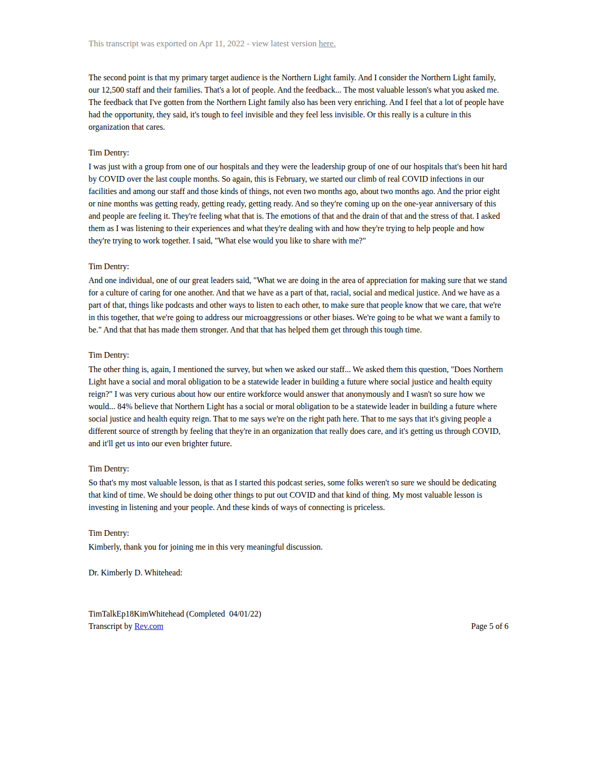This transcript was exported on Apr 11, 2022 - view latest version here.
The second point is that my primary target audience is the Northern Light family. And I consider the Northern Light family, our 12,500 staff and their families. That's a lot of people. And the feedback... The most valuable lesson's what you asked me. The feedback that I've gotten from the Northern Light family also has been very enriching. And I feel that a lot of people have had the opportunity, they said, it's tough to feel invisible and they feel less invisible. Or this really is a culture in this organization that cares.
Tim Dentry:
I was just with a group from one of our hospitals and they were the leadership group of one of our hospitals that's been hit hard by COVID over the last couple months. So again, this is February, we started our climb of real COVID infections in our facilities and among our staff and those kinds of things, not even two months ago, about two months ago. And the prior eight or nine months was getting ready, getting ready, getting ready. And so they're coming up on the one-year anniversary of this and people are feeling it. They're feeling what that is. The emotions of that and the drain of that and the stress of that. I asked them as I was listening to their experiences and what they're dealing with and how they're trying to help people and how they're trying to work together. I said, "What else would you like to share with me?"
Tim Dentry:
And one individual, one of our great leaders said, "What we are doing in the area of appreciation for making sure that we stand for a culture of caring for one another. And that we have as a part of that, racial, social and medical justice. And we have as a part of that, things like podcasts and other ways to listen to each other, to make sure that people know that we care, that we're in this together, that we're going to address our microaggressions or other biases. We're going to be what we want a family to be." And that that has made them stronger. And that that has helped them get through this tough time.
Tim Dentry:
The other thing is, again, I mentioned the survey, but when we asked our staff... We asked them this question, "Does Northern Light have a social and moral obligation to be a statewide leader in building a future where social justice and health equity reign?" I was very curious about how our entire workforce would answer that anonymously and I wasn't so sure how we would... 84% believe that Northern Light has a social or moral obligation to be a statewide leader in building a future where social justice and health equity reign. That to me says we're on the right path here. That to me says that it's giving people a different source of strength by feeling that they're in an organization that really does care, and it's getting us through COVID, and it'll get us into our even brighter future.
Tim Dentry:
So that's my most valuable lesson, is that as I started this podcast series, some folks weren't so sure we should be dedicating that kind of time. We should be doing other things to put out COVID and that kind of thing. My most valuable lesson is investing in listening and your people. And these kinds of ways of connecting is priceless.
Tim Dentry:
Kimberly, thank you for joining me in this very meaningful discussion.
Dr. Kimberly D. Whitehead:
TimTalkEp18KimWhitehead (Completed 04/01/22)
Transcript by Rev.com
Page 5 of 6